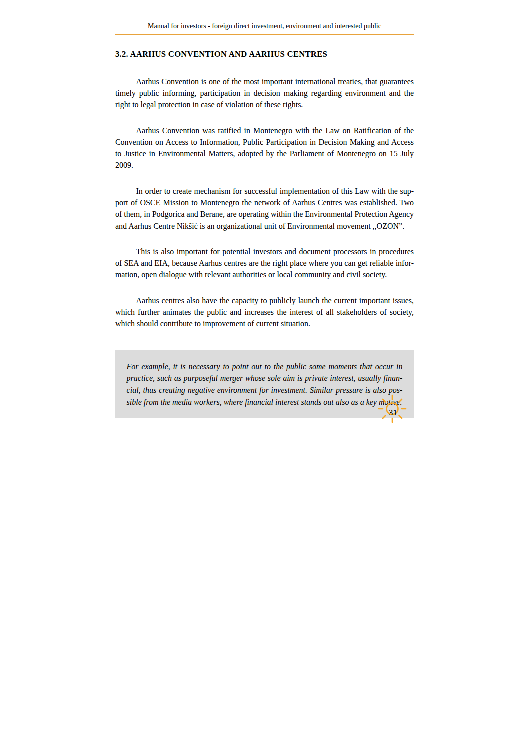Manual for investors - foreign direct investment, environment and interested public
3.2. AARHUS CONVENTION AND AARHUS CENTRES
Aarhus Convention is one of the most important international treaties, that guarantees timely public informing, participation in decision making regarding environment and the right to legal protection in case of violation of these rights.
Aarhus Convention was ratified in Montenegro with the Law on Ratification of the Convention on Access to Information, Public Participation in Decision Making and Access to Justice in Environmental Matters, adopted by the Parliament of Montenegro on 15 July 2009.
In order to create mechanism for successful implementation of this Law with the support of OSCE Mission to Montenegro the network of Aarhus Centres was established. Two of them, in Podgorica and Berane, are operating within the Environmental Protection Agency and Aarhus Centre Nikšić is an organizational unit of Environmental movement ,,OZON”.
This is also important for potential investors and document processors in procedures of SEA and EIA, because Aarhus centres are the right place where you can get reliable information, open dialogue with relevant authorities or local community and civil society.
Aarhus centres also have the capacity to publicly launch the current important issues, which further animates the public and increases the interest of all stakeholders of society, which should contribute to improvement of current situation.
For example, it is necessary to point out to the public some moments that occur in practice, such as purposeful merger whose sole aim is private interest, usually financial, thus creating negative environment for investment. Similar pressure is also possible from the media workers, where financial interest stands out also as a key motive.
31